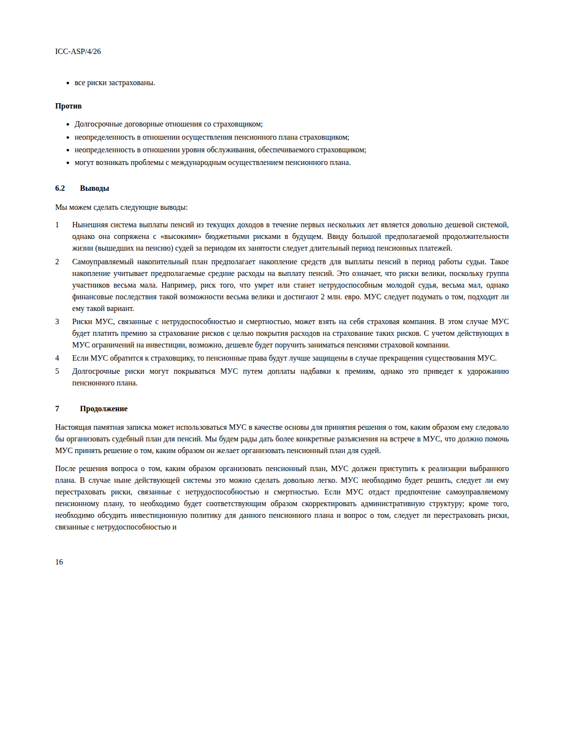ICC-ASP/4/26
все риски застрахованы.
Против
Долгосрочные договорные отношения со страховщиком;
неопределенность в отношении осуществления пенсионного плана страховщиком;
неопределенность в отношении уровня обслуживания, обеспечиваемого страховщиком;
могут возникать проблемы с международным осуществлением пенсионного плана.
6.2 Выводы
Мы можем сделать следующие выводы:
1 Нынешняя система выплаты пенсий из текущих доходов в течение первых нескольких лет является довольно дешевой системой, однако она сопряжена с «высокими» бюджетными рисками в будущем. Ввиду большой предполагаемой продолжительности жизни (вышедших на пенсию) судей за периодом их занятости следует длительный период пенсионных платежей.
2 Самоуправляемый накопительный план предполагает накопление средств для выплаты пенсий в период работы судьи. Такое накопление учитывает предполагаемые средние расходы на выплату пенсий. Это означает, что риски велики, поскольку группа участников весьма мала. Например, риск того, что умрет или станет нетрудоспособным молодой судья, весьма мал, однако финансовые последствия такой возможности весьма велики и достигают 2 млн. евро. МУС следует подумать о том, подходит ли ему такой вариант.
3 Риски МУС, связанные с нетрудоспособностью и смертностью, может взять на себя страховая компания. В этом случае МУС будет платить премию за страхование рисков с целью покрытия расходов на страхование таких рисков. С учетом действующих в МУС ограничений на инвестиции, возможно, дешевле будет поручить заниматься пенсиями страховой компании.
4 Если МУС обратится к страховщику, то пенсионные права будут лучше защищены в случае прекращения существования МУС.
5 Долгосрочные риски могут покрываться МУС путем доплаты надбавки к премиям, однако это приведет к удорожанию пенсионного плана.
7 Продолжение
Настоящая памятная записка может использоваться МУС в качестве основы для принятия решения о том, каким образом ему следовало бы организовать судебный план для пенсий. Мы будем рады дать более конкретные разъяснения на встрече в МУС, что должно помочь МУС принять решение о том, каким образом он желает организовать пенсионный план для судей.
После решения вопроса о том, каким образом организовать пенсионный план, МУС должен приступить к реализации выбранного плана. В случае ныне действующей системы это можно сделать довольно легко. МУС необходимо будет решить, следует ли ему перестраховать риски, связанные с нетрудоспособностью и смертностью. Если МУС отдаст предпочтение самоуправляемому пенсионному плану, то необходимо будет соответствующим образом скорректировать административную структуру; кроме того, необходимо обсудить инвестиционную политику для данного пенсионного плана и вопрос о том, следует ли перестраховать риски, связанные с нетрудоспособностью и
16